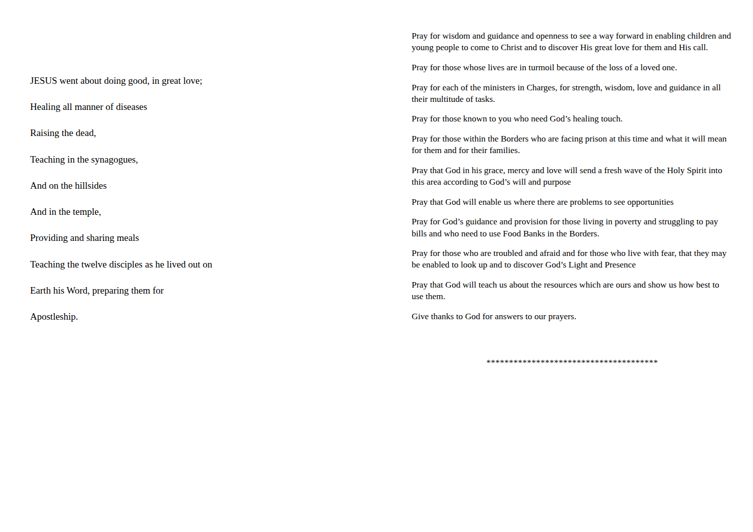JESUS went about doing good, in great love;
Healing all manner of diseases
Raising the dead,
Teaching in the synagogues,
And on the hillsides
And in the temple,
Providing and sharing meals
Teaching the twelve disciples as he lived out on
Earth his Word, preparing them for
Apostleship.
Pray for wisdom and guidance and openness to see a way forward in enabling children and young people to come to Christ and to discover His great love for them and His call.
Pray for those whose lives are in turmoil because of the loss of a loved one.
Pray for each of the ministers in Charges, for strength, wisdom, love and guidance in all their multitude of tasks.
Pray for those known to you who need God’s healing touch.
Pray for those within the Borders who are facing prison at this time and what it will mean for them and for their families.
Pray that God in his grace, mercy and love will send a fresh wave of the Holy Spirit into this area according to God’s will and purpose
Pray that God will enable us where there are problems to see opportunities
Pray for God’s guidance and provision for those living in poverty and struggling to pay bills and who need to use Food Banks in the Borders.
Pray for those who are troubled and afraid and for those who live with fear, that they may be enabled to look up and to discover God’s Light and Presence
Pray that God will teach us about the resources which are ours and show us how best to use them.
Give thanks to God for answers to our prayers.
**************************************